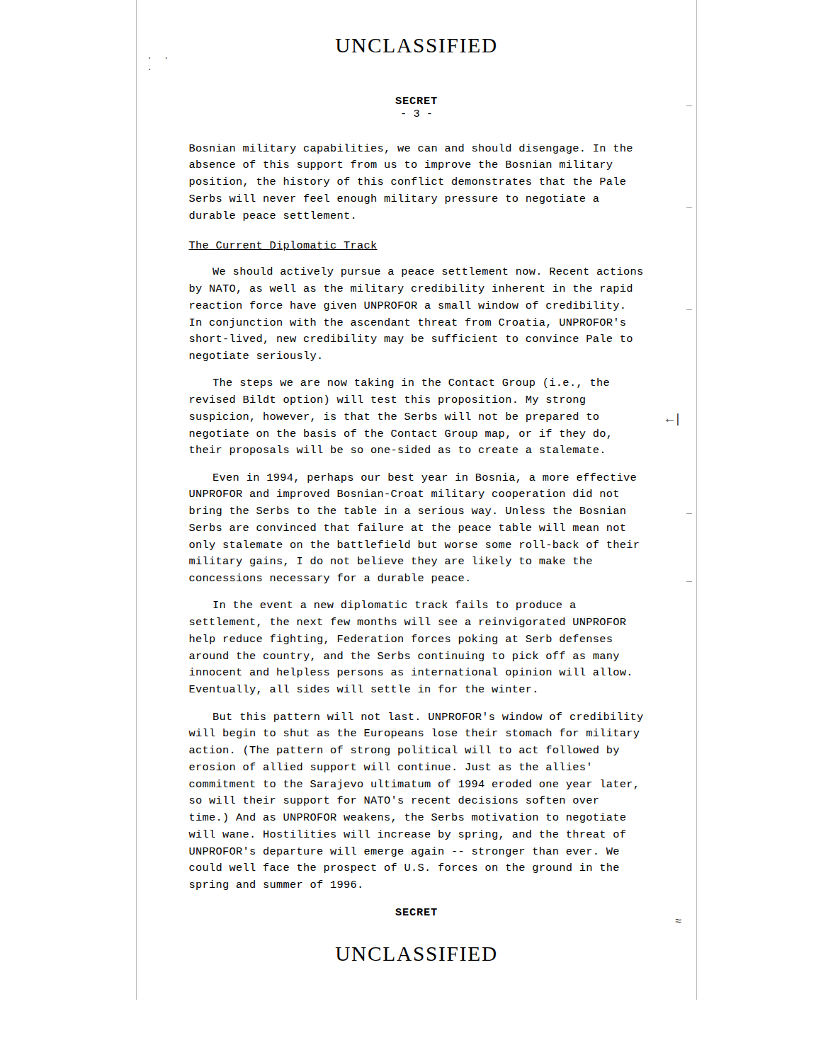. .
.
UNCLASSIFIED
SECRET
- 3 -
Bosnian military capabilities, we can and should disengage. In the absence of this support from us to improve the Bosnian military position, the history of this conflict demonstrates that the Pale Serbs will never feel enough military pressure to negotiate a durable peace settlement.
The Current Diplomatic Track
We should actively pursue a peace settlement now. Recent actions by NATO, as well as the military credibility inherent in the rapid reaction force have given UNPROFOR a small window of credibility. In conjunction with the ascendant threat from Croatia, UNPROFOR's short-lived, new credibility may be sufficient to convince Pale to negotiate seriously.
The steps we are now taking in the Contact Group (i.e., the revised Bildt option) will test this proposition. My strong suspicion, however, is that the Serbs will not be prepared to negotiate on the basis of the Contact Group map, or if they do, their proposals will be so one-sided as to create a stalemate.
Even in 1994, perhaps our best year in Bosnia, a more effective UNPROFOR and improved Bosnian-Croat military cooperation did not bring the Serbs to the table in a serious way. Unless the Bosnian Serbs are convinced that failure at the peace table will mean not only stalemate on the battlefield but worse some roll-back of their military gains, I do not believe they are likely to make the concessions necessary for a durable peace.
In the event a new diplomatic track fails to produce a settlement, the next few months will see a reinvigorated UNPROFOR help reduce fighting, Federation forces poking at Serb defenses around the country, and the Serbs continuing to pick off as many innocent and helpless persons as international opinion will allow. Eventually, all sides will settle in for the winter.
But this pattern will not last. UNPROFOR's window of credibility will begin to shut as the Europeans lose their stomach for military action. (The pattern of strong political will to act followed by erosion of allied support will continue. Just as the allies' commitment to the Sarajevo ultimatum of 1994 eroded one year later, so will their support for NATO's recent decisions soften over time.) And as UNPROFOR weakens, the Serbs motivation to negotiate will wane. Hostilities will increase by spring, and the threat of UNPROFOR's departure will emerge again -- stronger than ever. We could well face the prospect of U.S. forces on the ground in the spring and summer of 1996.
SECRET
UNCLASSIFIED
←|
≈